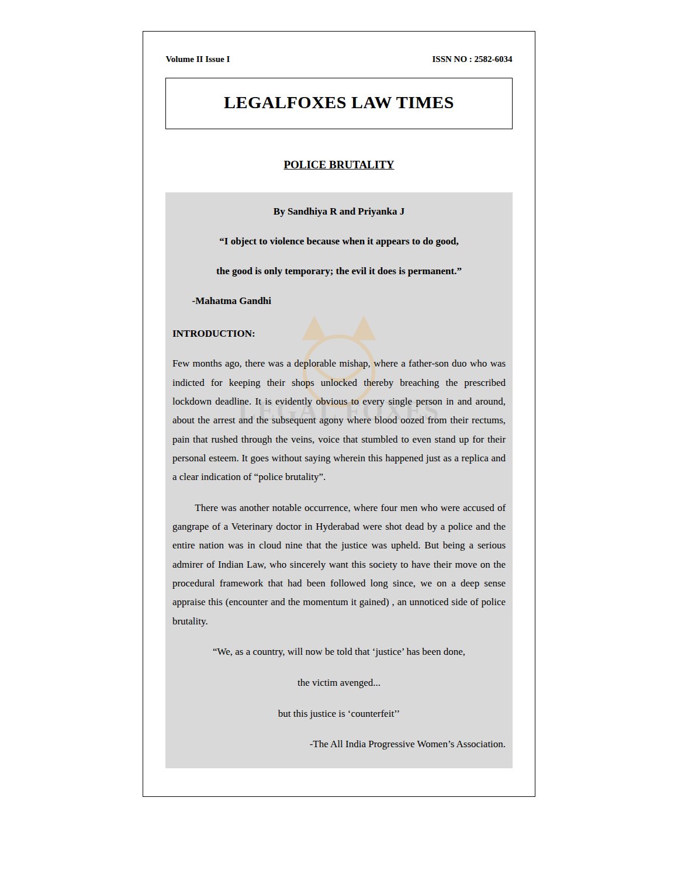Volume II Issue I ISSN NO : 2582-6034
LEGALFOXES LAW TIMES
POLICE BRUTALITY
LEGAL FOXES
By Sandhiya R and Priyanka J
“I object to violence because when it appears to do good,
the good is only temporary; the evil it does is permanent.”
-Mahatma Gandhi
Introduction:
Few months ago, there was a deplorable mishap, where a father-son duo who was indicted for keeping their shops unlocked thereby breaching the prescribed lockdown deadline. It is evidently obvious to every single person in and around, about the arrest and the subsequent agony where blood oozed from their rectums, pain that rushed through the veins, voice that stumbled to even stand up for their personal esteem. It goes without saying wherein this happened just as a replica and a clear indication of “police brutality”.
There was another notable occurrence, where four men who were accused of gangrape of a Veterinary doctor in Hyderabad were shot dead by a police and the entire nation was in cloud nine that the justice was upheld. But being a serious admirer of Indian Law, who sincerely want this society to have their move on the procedural framework that had been followed long since, we on a deep sense appraise this (encounter and the momentum it gained) , an unnoticed side of police brutality.
“We, as a country, will now be told that ‘justice’ has been done,
the victim avenged...
but this justice is ‘counterfeit’’
-The All India Progressive Women’s Association.